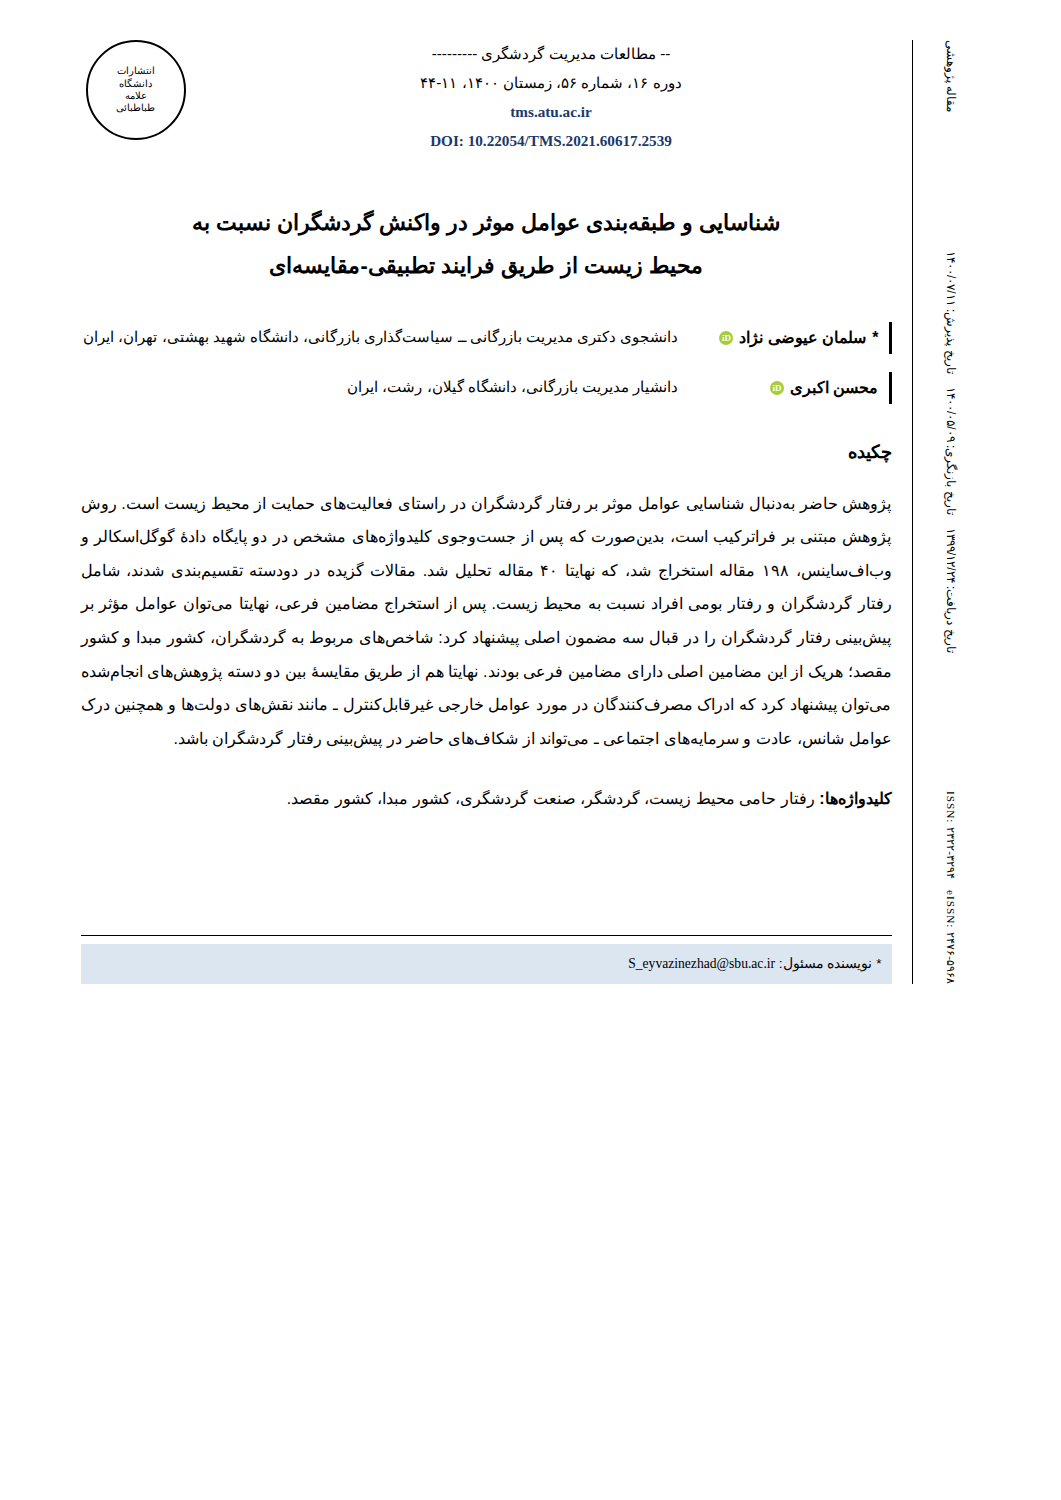مقاله پژوهشی
تاریخ دریافت: ۱۳۹۹/۱۲/۲۴ تاریخ بازنگری: ۱۴۰۰/۰۵/۰۹ تاریخ پذیرش: ۱۴۰۰/۰۷/۱۱
ISSN: ۲۳۲۲-۳۲۹۴ eISSN: ۲۴۷۶-۵۹۶۸
-- مطالعات مدیریت گردشگری ---------
دوره ۱۶، شماره ۵۶، زمستان ۱۴۰۰، ۱۱-۴۴
tms.atu.ac.ir
DOI: 10.22054/TMS.2021.60617.2539
انتشارات
دانشگاه
علامه
طباطبائی
شناسایی و طبقه‌بندی عوامل موثر در واکنش گردشگران نسبت به
محیط زیست از طریق فرایند تطبیقی-مقایسه‌ای
* سلمان عیوضی نژاد iD
دانشجوی دکتری مدیریت بازرگانی ــ سیاست‌گذاری بازرگانی، دانشگاه شهید بهشتی، تهران، ایران
محسن اکبری iD
دانشیار مدیریت بازرگانی، دانشگاه گیلان، رشت، ایران
چکیده
پژوهش حاضر به‌دنبال شناسایی عوامل موثر بر رفتار گردشگران در راستای فعالیت‌های حمایت از محیط زیست است. روش پژوهش مبتنی بر فراترکیب است، بدین‌صورت که پس از جست‌وجوی کلیدواژه‌های مشخص در دو پایگاه دادهٔ گوگل‌اسکالر و وب‌اف‌ساینس، ۱۹۸ مقاله استخراج شد، که نهایتا ۴۰ مقاله تحلیل شد. مقالات گزیده در دودسته تقسیم‌بندی شدند، شامل رفتار گردشگران و رفتار بومی افراد نسبت به محیط زیست. پس از استخراج مضامین فرعی، نهایتا می‌توان عوامل مؤثر بر پیش‌بینی رفتار گردشگران را در قبال سه مضمون اصلی پیشنهاد کرد: شاخص‌های مربوط به گردشگران، کشور مبدا و کشور مقصد؛ هریک از این مضامین اصلی دارای مضامین فرعی بودند. نهایتا هم از طریق مقایسهٔ بین دو دسته پژوهش‌های انجام‌شده می‌توان پیشنهاد کرد که ادراک مصرف‌کنندگان در مورد عوامل خارجی غیرقابل‌کنترل ـ مانند نقش‌های دولت‌ها و همچنین درک عوامل شانس، عادت و سرمایه‌های اجتماعی ـ می‌تواند از شکاف‌های حاضر در پیش‌بینی رفتار گردشگران باشد.
کلیدواژه‌ها: رفتار حامی محیط زیست، گردشگر، صنعت گردشگری، کشور مبدا، کشور مقصد.
* نویسنده مسئول: S_eyvazinezhad@sbu.ac.ir